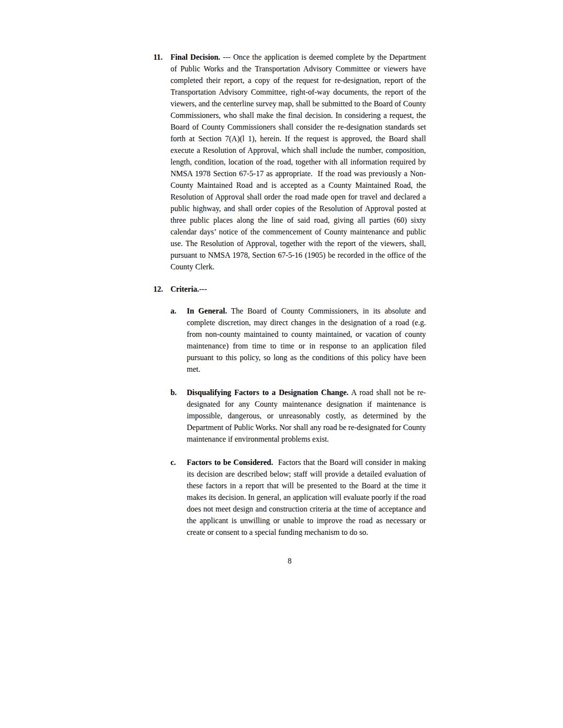11. Final Decision. --- Once the application is deemed complete by the Department of Public Works and the Transportation Advisory Committee or viewers have completed their report, a copy of the request for re-designation, report of the Transportation Advisory Committee, right-of-way documents, the report of the viewers, and the centerline survey map, shall be submitted to the Board of County Commissioners, who shall make the final decision. In considering a request, the Board of County Commissioners shall consider the re-designation standards set forth at Section 7(A)(l 1), herein. If the request is approved, the Board shall execute a Resolution of Approval, which shall include the number, composition, length, condition, location of the road, together with all information required by NMSA 1978 Section 67-5-17 as appropriate. If the road was previously a Non-County Maintained Road and is accepted as a County Maintained Road, the Resolution of Approval shall order the road made open for travel and declared a public highway, and shall order copies of the Resolution of Approval posted at three public places along the line of said road, giving all parties (60) sixty calendar days’ notice of the commencement of County maintenance and public use. The Resolution of Approval, together with the report of the viewers, shall, pursuant to NMSA 1978, Section 67-5-16 (1905) be recorded in the office of the County Clerk.
12. Criteria.---
a. In General. The Board of County Commissioners, in its absolute and complete discretion, may direct changes in the designation of a road (e.g. from non-county maintained to county maintained, or vacation of county maintenance) from time to time or in response to an application filed pursuant to this policy, so long as the conditions of this policy have been met.
b. Disqualifying Factors to a Designation Change. A road shall not be re-designated for any County maintenance designation if maintenance is impossible, dangerous, or unreasonably costly, as determined by the Department of Public Works. Nor shall any road be re-designated for County maintenance if environmental problems exist.
c. Factors to be Considered. Factors that the Board will consider in making its decision are described below; staff will provide a detailed evaluation of these factors in a report that will be presented to the Board at the time it makes its decision. In general, an application will evaluate poorly if the road does not meet design and construction criteria at the time of acceptance and the applicant is unwilling or unable to improve the road as necessary or create or consent to a special funding mechanism to do so.
8